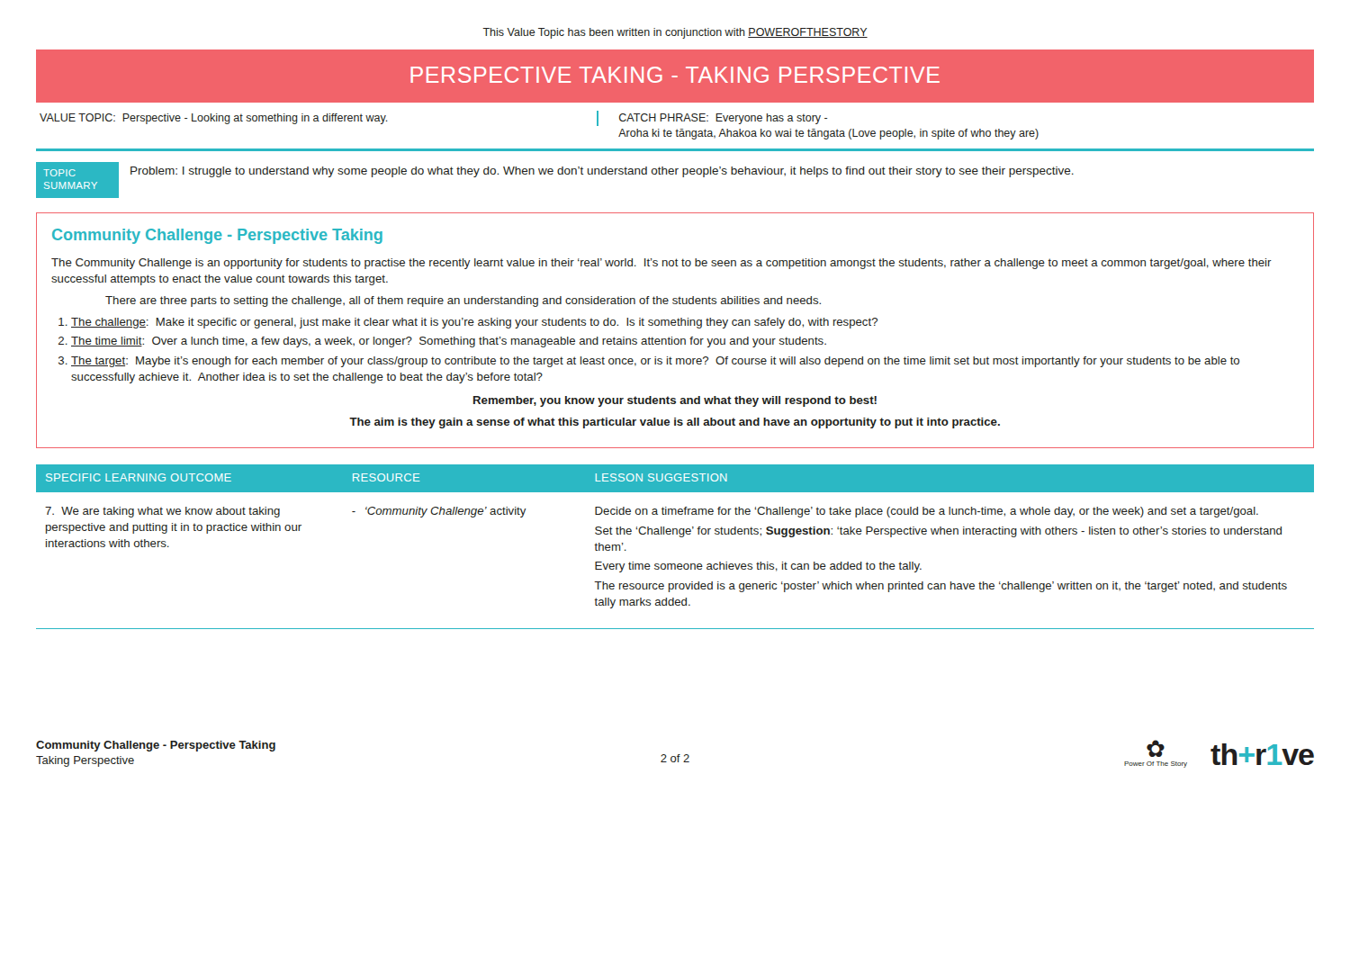This Value Topic has been written in conjunction with POWEROFTHESTORY
PERSPECTIVE TAKING - TAKING PERSPECTIVE
VALUE TOPIC: Perspective - Looking at something in a different way.
CATCH PHRASE: Everyone has a story -
Aroha ki te tāngata, Ahakoa ko wai te tāngata (Love people, in spite of who they are)
TOPIC
SUMMARY
Problem: I struggle to understand why some people do what they do. When we don’t understand other people’s behaviour, it helps to find out their story to see their perspective.
Community Challenge - Perspective Taking
The Community Challenge is an opportunity for students to practise the recently learnt value in their ‘real’ world. It’s not to be seen as a competition amongst the students, rather a challenge to meet a common target/goal, where their successful attempts to enact the value count towards this target.
There are three parts to setting the challenge, all of them require an understanding and consideration of the students abilities and needs.
The challenge: Make it specific or general, just make it clear what it is you’re asking your students to do. Is it something they can safely do, with respect?
The time limit: Over a lunch time, a few days, a week, or longer? Something that’s manageable and retains attention for you and your students.
The target: Maybe it’s enough for each member of your class/group to contribute to the target at least once, or is it more? Of course it will also depend on the time limit set but most importantly for your students to be able to successfully achieve it. Another idea is to set the challenge to beat the day’s before total?
Remember, you know your students and what they will respond to best!
The aim is they gain a sense of what this particular value is all about and have an opportunity to put it into practice.
| SPECIFIC LEARNING OUTCOME | RESOURCE | LESSON SUGGESTION |
| --- | --- | --- |
| 7. We are taking what we know about taking perspective and putting it in to practice within our interactions with others. | - ‘Community Challenge’ activity | Decide on a timeframe for the ‘Challenge’ to take place (could be a lunch-time, a whole day, or the week) and set a target/goal. Set the ‘Challenge’ for students; Suggestion : ‘take Perspective when interacting with others - listen to other’s stories to understand them’. Every time someone achieves this, it can be added to the tally. The resource provided is a generic ‘poster’ which when printed can have the ‘challenge’ written on it, the ‘target’ noted, and students tally marks added. |
Community Challenge - Perspective Taking
Taking Perspective
2 of 2
✿ Power Of The Story
th+r1ve